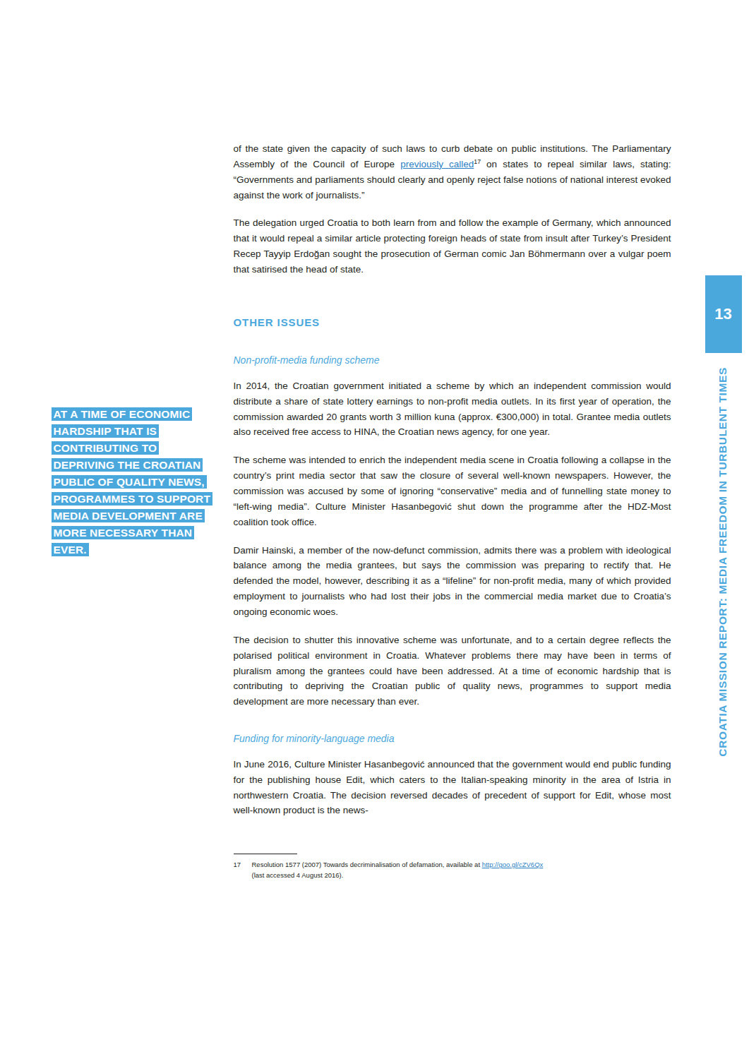13
CROATIA MISSION REPORT: MEDIA FREEDOM IN TURBULENT TIMES
AT A TIME OF ECONOMIC HARDSHIP THAT IS CONTRIBUTING TO DEPRIVING THE CROATIAN PUBLIC OF QUALITY NEWS, PROGRAMMES TO SUPPORT MEDIA DEVELOPMENT ARE MORE NECESSARY THAN EVER.
of the state given the capacity of such laws to curb debate on public institutions. The Parliamentary Assembly of the Council of Europe previously called17 on states to repeal similar laws, stating: “Governments and parliaments should clearly and openly reject false notions of national interest evoked against the work of journalists.”
The delegation urged Croatia to both learn from and follow the example of Germany, which announced that it would repeal a similar article protecting foreign heads of state from insult after Turkey’s President Recep Tayyip Erdoğan sought the prosecution of German comic Jan Böhmermann over a vulgar poem that satirised the head of state.
OTHER ISSUES
Non-profit-media funding scheme
In 2014, the Croatian government initiated a scheme by which an independent commission would distribute a share of state lottery earnings to non-profit media outlets. In its first year of operation, the commission awarded 20 grants worth 3 million kuna (approx. €300,000) in total. Grantee media outlets also received free access to HINA, the Croatian news agency, for one year.
The scheme was intended to enrich the independent media scene in Croatia following a collapse in the country’s print media sector that saw the closure of several well-known newspapers. However, the commission was accused by some of ignoring “conservative” media and of funnelling state money to “left-wing media”. Culture Minister Hasanbegović shut down the programme after the HDZ-Most coalition took office.
Damir Hainski, a member of the now-defunct commission, admits there was a problem with ideological balance among the media grantees, but says the commission was preparing to rectify that. He defended the model, however, describing it as a “lifeline” for non-profit media, many of which provided employment to journalists who had lost their jobs in the commercial media market due to Croatia’s ongoing economic woes.
The decision to shutter this innovative scheme was unfortunate, and to a certain degree reflects the polarised political environment in Croatia. Whatever problems there may have been in terms of pluralism among the grantees could have been addressed. At a time of economic hardship that is contributing to depriving the Croatian public of quality news, programmes to support media development are more necessary than ever.
Funding for minority-language media
In June 2016, Culture Minister Hasanbegović announced that the government would end public funding for the publishing house Edit, which caters to the Italian-speaking minority in the area of Istria in northwestern Croatia. The decision reversed decades of precedent of support for Edit, whose most well-known product is the news-
17 Resolution 1577 (2007) Towards decriminalisation of defamation, available at http://goo.gl/cZV6Qx (last accessed 4 August 2016).